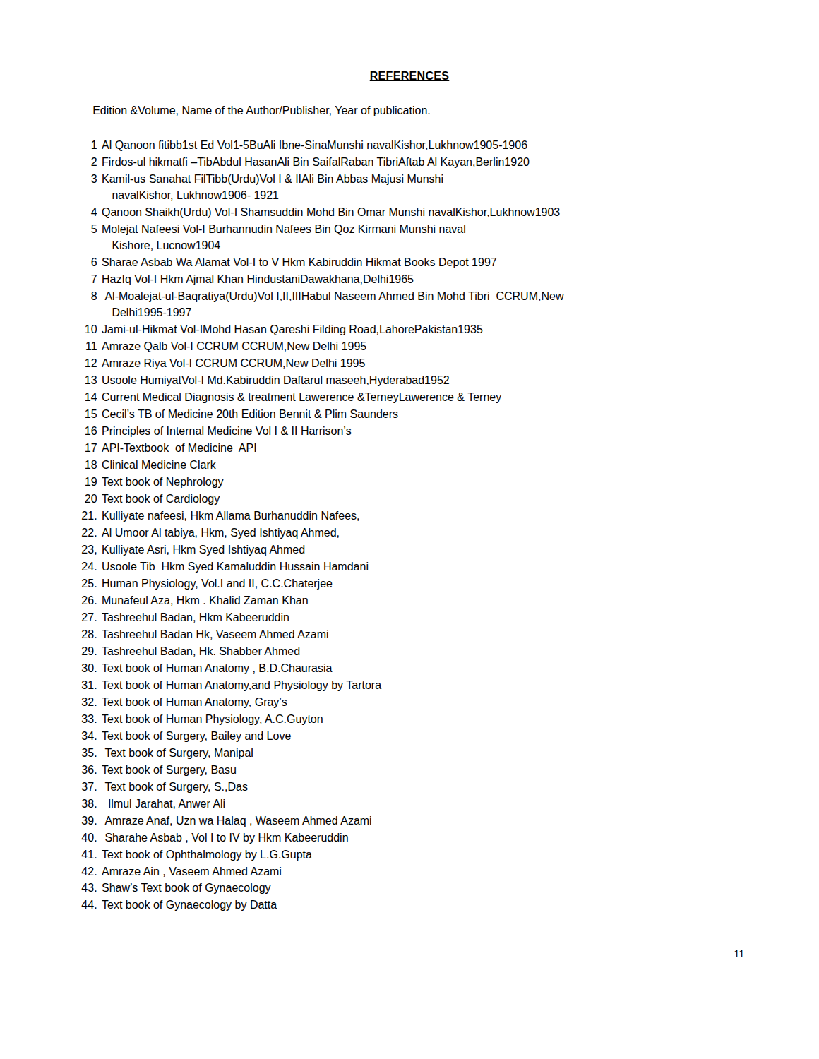REFERENCES
Edition &Volume, Name of the Author/Publisher, Year of publication.
1 Al Qanoon fitibb1st Ed Vol1-5BuAli Ibne-SinaMunshi navalKishor,Lukhnow1905-1906
2 Firdos-ul hikmatfi –TibAbdul HasanAli Bin SaifalRaban TibriAftab Al Kayan,Berlin1920
3 Kamil-us Sanahat FilTibb(Urdu)Vol I & IIAli Bin Abbas Majusi Munshi navalKishor, Lukhnow1906- 1921
4 Qanoon Shaikh(Urdu) Vol-I Shamsuddin Mohd Bin Omar Munshi navalKishor,Lukhnow1903
5 Molejat Nafeesi Vol-I Burhannudin Nafees Bin Qoz Kirmani Munshi naval Kishore, Lucnow1904
6 Sharae Asbab Wa Alamat Vol-I to V Hkm Kabiruddin Hikmat Books Depot 1997
7 HazIq Vol-I Hkm Ajmal Khan HindustaniDawakhana,Delhi1965
8 Al-Moalejat-ul-Baqratiya(Urdu)Vol I,II,IIIHabul Naseem Ahmed Bin Mohd Tibri CCRUM,New Delhi1995-1997
10 Jami-ul-Hikmat Vol-IMohd Hasan Qareshi Filding Road,LahorePakistan1935
11 Amraze Qalb Vol-I CCRUM CCRUM,New Delhi 1995
12 Amraze Riya Vol-I CCRUM CCRUM,New Delhi 1995
13 Usoole HumiyatVol-I Md.Kabiruddin Daftarul maseeh,Hyderabad1952
14 Current Medical Diagnosis & treatment Lawerence &TerneyLawerence & Terney
15 Cecil’s TB of Medicine 20th Edition Bennit & Plim Saunders
16 Principles of Internal Medicine Vol I & II Harrison’s
17 API-Textbook of Medicine API
18 Clinical Medicine Clark
19 Text book of Nephrology
20 Text book of Cardiology
21. Kulliyate nafeesi, Hkm Allama Burhanuddin Nafees,
22. Al Umoor Al tabiya, Hkm, Syed Ishtiyaq Ahmed,
23, Kulliyate Asri, Hkm Syed Ishtiyaq Ahmed
24. Usoole Tib Hkm Syed Kamaluddin Hussain Hamdani
25. Human Physiology, Vol.I and II, C.C.Chaterjee
26. Munafeul Aza, Hkm . Khalid Zaman Khan
27. Tashreehul Badan, Hkm Kabeeruddin
28. Tashreehul Badan Hk, Vaseem Ahmed Azami
29. Tashreehul Badan, Hk. Shabber Ahmed
30. Text book of Human Anatomy , B.D.Chaurasia
31. Text book of Human Anatomy,and Physiology by Tartora
32. Text book of Human Anatomy, Gray’s
33. Text book of Human Physiology, A.C.Guyton
34. Text book of Surgery, Bailey and Love
35. Text book of Surgery, Manipal
36. Text book of Surgery, Basu
37. Text book of Surgery, S.,Das
38. Ilmul Jarahat, Anwer Ali
39. Amraze Anaf, Uzn wa Halaq , Waseem Ahmed Azami
40. Sharahe Asbab , Vol I to IV by Hkm Kabeeruddin
41. Text book of Ophthalmology by L.G.Gupta
42. Amraze Ain , Vaseem Ahmed Azami
43. Shaw’s Text book of Gynaecology
44. Text book of Gynaecology by Datta
11